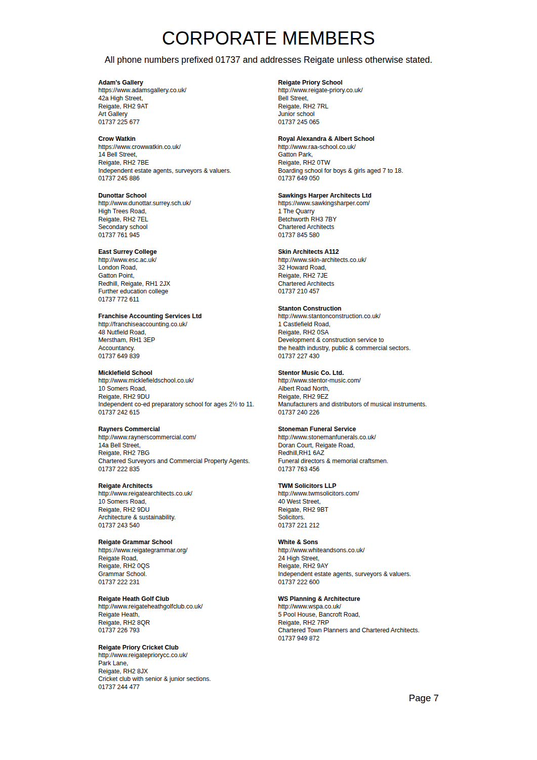CORPORATE MEMBERS
All phone numbers prefixed 01737 and addresses Reigate unless otherwise stated.
Adam's Gallery
https://www.adamsgallery.co.uk/
42a High Street,
Reigate, RH2 9AT
Art Gallery
01737 225 677
Crow Watkin
https://www.crowwatkin.co.uk/
14 Bell Street,
Reigate, RH2 7BE
Independent estate agents, surveyors & valuers.
01737 245 886
Dunottar School
http://www.dunottar.surrey.sch.uk/
High Trees Road,
Reigate, RH2 7EL
Secondary school
01737 761 945
East Surrey College
http://www.esc.ac.uk/
London Road,
Gatton Point,
Redhill, Reigate, RH1 2JX
Further education college
01737 772 611
Franchise Accounting Services Ltd
http://franchiseaccounting.co.uk/
48 Nutfield Road,
Merstham, RH1 3EP
Accountancy.
01737 649 839
Micklefield School
http://www.micklefieldschool.co.uk/
10 Somers Road,
Reigate, RH2 9DU
Independent co-ed preparatory school for ages 2½ to 11.
01737 242 615
Rayners Commercial
http://www.raynerscommercial.com/
14a Bell Street,
Reigate, RH2 7BG
Chartered Surveyors and Commercial Property Agents.
01737 222 835
Reigate Architects
http://www.reigatearchitects.co.uk/
10 Somers Road,
Reigate, RH2 9DU
Architecture & sustainability.
01737 243 540
Reigate Grammar School
https://www.reigategrammar.org/
Reigate Road,
Reigate, RH2 0QS
Grammar School.
01737 222 231
Reigate Heath Golf Club
http://www.reigateheathgolfclub.co.uk/
Reigate Heath,
Reigate, RH2 8QR
01737 226 793
Reigate Priory Cricket Club
http://www.reigatepriorycc.co.uk/
Park Lane,
Reigate, RH2 8JX
Cricket club with senior & junior sections.
01737 244 477
Reigate Priory School
http://www.reigate-priory.co.uk/
Bell Street,
Reigate, RH2 7RL
Junior school
01737 245 065
Royal Alexandra & Albert School
http://www.raa-school.co.uk/
Gatton Park,
Reigate, RH2 0TW
Boarding school for boys & girls aged 7 to 18.
01737 649 050
Sawkings Harper Architects Ltd
https://www.sawkingsharper.com/
1 The Quarry
Betchworth RH3 7BY
Chartered Architects
01737 845 580
Skin Architects A112
http://www.skin-architects.co.uk/
32 Howard Road,
Reigate, RH2 7JE
Chartered Architects
01737 210 457
Stanton Construction
http://www.stantonconstruction.co.uk/
1 Castlefield Road,
Reigate, RH2 0SA
Development & construction service to
the health industry, public & commercial sectors.
01737 227 430
Stentor Music Co. Ltd.
http://www.stentor-music.com/
Albert Road North,
Reigate, RH2 9EZ
Manufacturers and distributors of musical instruments.
01737 240 226
Stoneman Funeral Service
http://www.stonemanfunerals.co.uk/
Doran Court, Reigate Road,
Redhill,RH1 6AZ
Funeral directors & memorial craftsmen.
01737 763 456
TWM Solicitors LLP
http://www.twmsolicitors.com/
40 West Street,
Reigate, RH2 9BT
Solicitors.
01737 221 212
White & Sons
http://www.whiteandsons.co.uk/
24 High Street,
Reigate, RH2 9AY
Independent estate agents, surveyors & valuers.
01737 222 600
WS Planning & Architecture
http://www.wspa.co.uk/
5 Pool House, Bancroft Road,
Reigate, RH2 7RP
Chartered Town Planners and Chartered Architects.
01737 949 872
Page 7